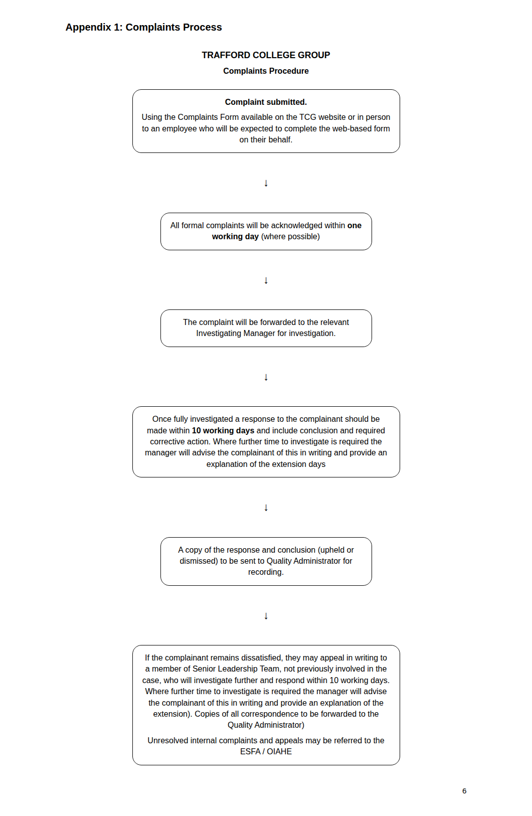Appendix 1: Complaints Process
TRAFFORD COLLEGE GROUP
Complaints Procedure
Complaint submitted.
Using the Complaints Form available on the TCG website or in person to an employee who will be expected to complete the web-based form on their behalf.
↓
All formal complaints will be acknowledged within one working day (where possible)
↓
The complaint will be forwarded to the relevant Investigating Manager for investigation.
↓
Once fully investigated a response to the complainant should be made within 10 working days and include conclusion and required corrective action. Where further time to investigate is required the manager will advise the complainant of this in writing and provide an explanation of the extension days
↓
A copy of the response and conclusion (upheld or dismissed) to be sent to Quality Administrator for recording.
↓
If the complainant remains dissatisfied, they may appeal in writing to a member of Senior Leadership Team, not previously involved in the case, who will investigate further and respond within 10 working days. Where further time to investigate is required the manager will advise the complainant of this in writing and provide an explanation of the extension). Copies of all correspondence to be forwarded to the Quality Administrator)
Unresolved internal complaints and appeals may be referred to the ESFA / OIAHE
6